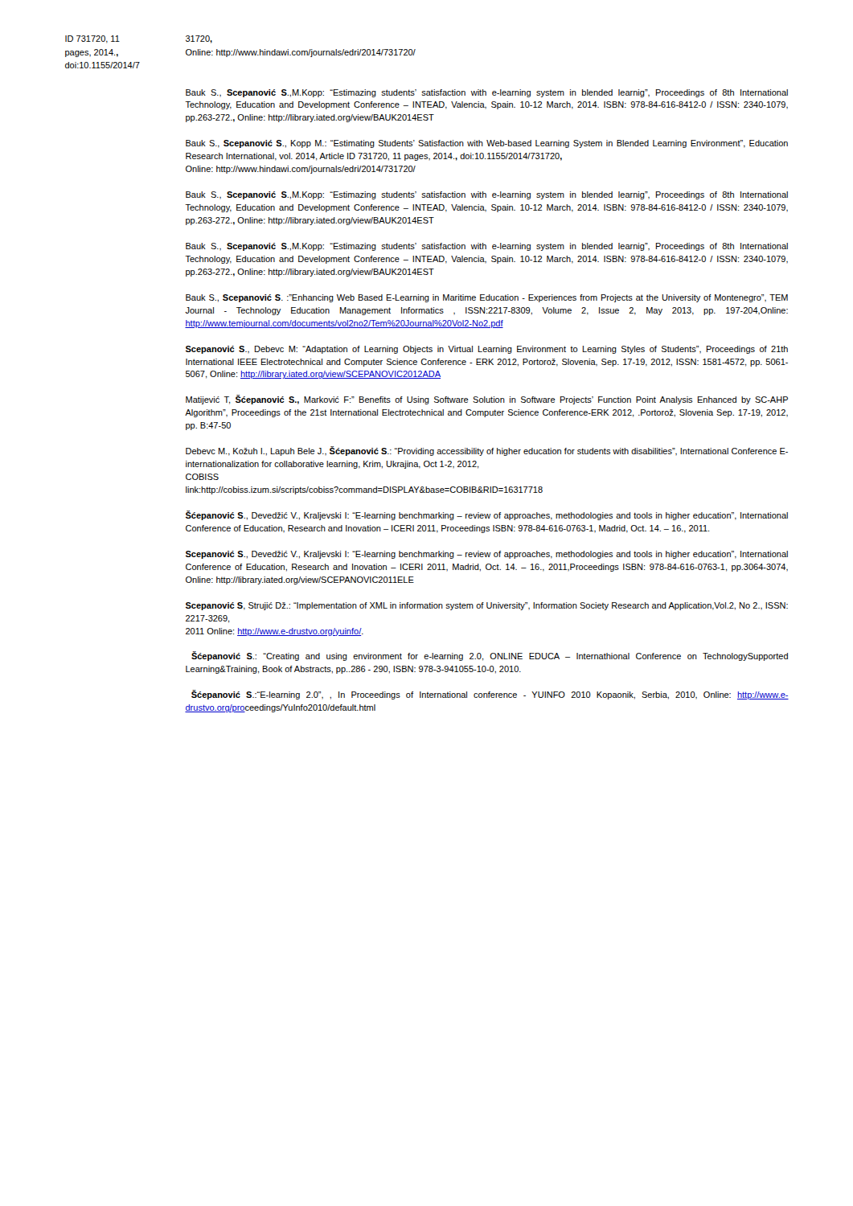ID 731720, 11
pages, 2014.,
doi:10.1155/2014/7
31720,
Online: http://www.hindawi.com/journals/edri/2014/731720/
Bauk S., Scepanović S.,M.Kopp: “Estimazing students’ satisfaction with e-learning system in blended learnig”, Proceedings of 8th International Technology, Education and Development Conference – INTEAD, Valencia, Spain. 10-12 March, 2014. ISBN: 978-84-616-8412-0 / ISSN: 2340-1079, pp.263-272., Online: http://library.iated.org/view/BAUK2014EST
Bauk S., Scepanović S., Kopp M.: “Estimating Students’ Satisfaction with Web-based Learning System in Blended Learning Environment”, Education Research International, vol. 2014, Article ID 731720, 11 pages, 2014., doi:10.1155/2014/731720,
Online: http://www.hindawi.com/journals/edri/2014/731720/
Bauk S., Scepanović S.,M.Kopp: “Estimazing students’ satisfaction with e-learning system in blended learnig”, Proceedings of 8th International Technology, Education and Development Conference – INTEAD, Valencia, Spain. 10-12 March, 2014. ISBN: 978-84-616-8412-0 / ISSN: 2340-1079, pp.263-272., Online: http://library.iated.org/view/BAUK2014EST
Bauk S., Scepanović S.,M.Kopp: “Estimazing students’ satisfaction with e-learning system in blended learnig”, Proceedings of 8th International Technology, Education and Development Conference – INTEAD, Valencia, Spain. 10-12 March, 2014. ISBN: 978-84-616-8412-0 / ISSN: 2340-1079, pp.263-272., Online: http://library.iated.org/view/BAUK2014EST
Bauk S., Scepanović S. :”Enhancing Web Based E-Learning in Maritime Education - Experiences from Projects at the University of Montenegro”, TEM Journal - Technology Education Management Informatics , ISSN:2217-8309, Volume 2, Issue 2, May 2013, pp. 197-204,Online: http://www.temjournal.com/documents/vol2no2/Tem%20Journal%20Vol2-No2.pdf
Scepanović S., Debevc M: “Adaptation of Learning Objects in Virtual Learning Environment to Learning Styles of Students”, Proceedings of 21th International IEEE Electrotechnical and Computer Science Conference - ERK 2012, Portorož, Slovenia, Sep. 17-19, 2012, ISSN: 1581-4572, pp. 5061-5067, Online: http://library.iated.org/view/SCEPANOVIC2012ADA
Matijević T, Šćepanović S., Marković F:” Benefits of Using Software Solution in Software Projects’ Function Point Analysis Enhanced by SC-AHP Algorithm”, Proceedings of the 21st International Electrotechnical and Computer Science Conference-ERK 2012, .Portorož, Slovenia Sep. 17-19, 2012, pp. B:47-50
Debevc M., Kožuh I., Lapuh Bele J., Šćepanović S.: “Providing accessibility of higher education for students with disabilities”, International Conference E-internationalization for collaborative learning, Krim, Ukrajina, Oct 1-2, 2012,
COBISS
link:http://cobiss.izum.si/scripts/cobiss?command=DISPLAY&base=COBIB&RID=16317718
Šćepanović S., Devedžić V., Kraljevski I: “E-learning benchmarking – review of approaches, methodologies and tools in higher education”, International Conference of Education, Research and Inovation – ICERI 2011, Proceedings ISBN: 978-84-616-0763-1, Madrid, Oct. 14. – 16., 2011.
Scepanović S., Devedžić V., Kraljevski I: “E-learning benchmarking – review of approaches, methodologies and tools in higher education”, International Conference of Education, Research and Inovation – ICERI 2011, Madrid, Oct. 14. – 16., 2011,Proceedings ISBN: 978-84-616-0763-1, pp.3064-3074, Online: http://library.iated.org/view/SCEPANOVIC2011ELE
Scepanović S, Strujić Dž.: “Implementation of XML in information system of University”, Information Society Research and Application,Vol.2, No 2., ISSN: 2217-3269,
2011 Online: http://www.e-drustvo.org/yuinfo/.
Šćepanović S.: “Creating and using environment for e-learning 2.0, ONLINE EDUCA – Internathional Conference on TechnologySupported Learning&Training, Book of Abstracts, pp..286 - 290, ISBN: 978-3-941055-10-0, 2010.
Šćepanović S.:“E-learning 2.0”, , In Proceedings of International conference - YUINFO 2010 Kopaonik, Serbia, 2010, Online: http://www.e-drustvo.org/proceedings/YuInfo2010/default.html